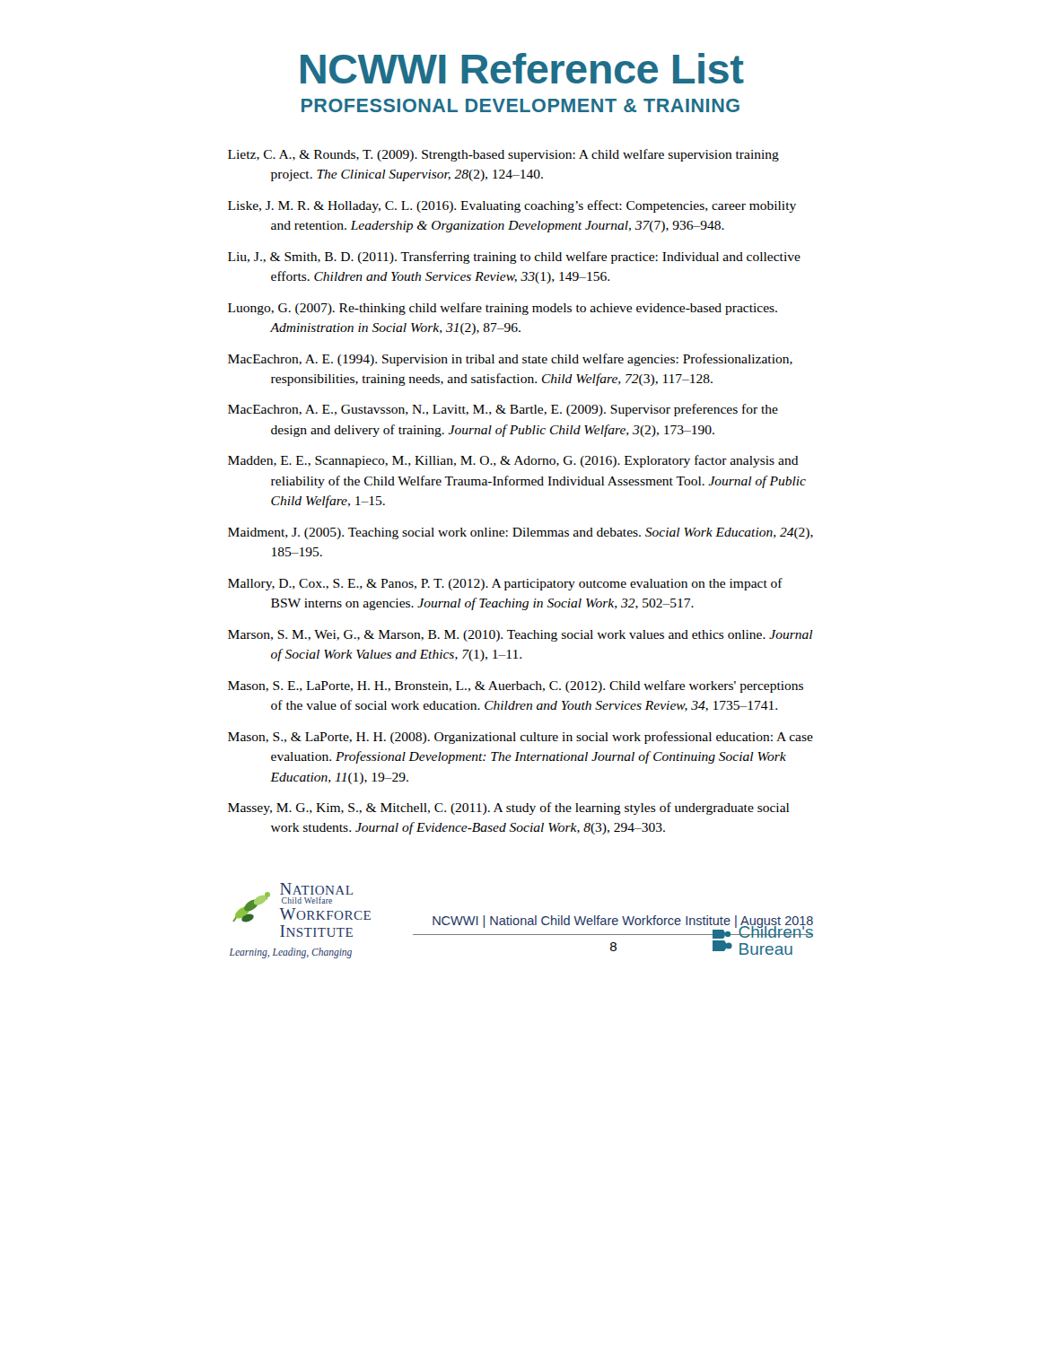NCWWI Reference List
Professional Development & Training
Lietz, C. A., & Rounds, T. (2009). Strength-based supervision: A child welfare supervision training project. The Clinical Supervisor, 28(2), 124–140.
Liske, J. M. R. & Holladay, C. L. (2016). Evaluating coaching’s effect: Competencies, career mobility and retention. Leadership & Organization Development Journal, 37(7), 936–948.
Liu, J., & Smith, B. D. (2011). Transferring training to child welfare practice: Individual and collective efforts. Children and Youth Services Review, 33(1), 149–156.
Luongo, G. (2007). Re-thinking child welfare training models to achieve evidence-based practices. Administration in Social Work, 31(2), 87–96.
MacEachron, A. E. (1994). Supervision in tribal and state child welfare agencies: Professionalization, responsibilities, training needs, and satisfaction. Child Welfare, 72(3), 117–128.
MacEachron, A. E., Gustavsson, N., Lavitt, M., & Bartle, E. (2009). Supervisor preferences for the design and delivery of training. Journal of Public Child Welfare, 3(2), 173–190.
Madden, E. E., Scannapieco, M., Killian, M. O., & Adorno, G. (2016). Exploratory factor analysis and reliability of the Child Welfare Trauma-Informed Individual Assessment Tool. Journal of Public Child Welfare, 1–15.
Maidment, J. (2005). Teaching social work online: Dilemmas and debates. Social Work Education, 24(2), 185–195.
Mallory, D., Cox., S. E., & Panos, P. T. (2012). A participatory outcome evaluation on the impact of BSW interns on agencies. Journal of Teaching in Social Work, 32, 502–517.
Marson, S. M., Wei, G., & Marson, B. M. (2010). Teaching social work values and ethics online. Journal of Social Work Values and Ethics, 7(1), 1–11.
Mason, S. E., LaPorte, H. H., Bronstein, L., & Auerbach, C. (2012). Child welfare workers' perceptions of the value of social work education. Children and Youth Services Review, 34, 1735–1741.
Mason, S., & LaPorte, H. H. (2008). Organizational culture in social work professional education: A case evaluation. Professional Development: The International Journal of Continuing Social Work Education, 11(1), 19–29.
Massey, M. G., Kim, S., & Mitchell, C. (2011). A study of the learning styles of undergraduate social work students. Journal of Evidence-Based Social Work, 8(3), 294–303.
NATIONAL
Child Welfare
WORKFORCE
INSTITUTE
Learning, Leading, Changing
NCWWI | National Child Welfare Workforce Institute | August 2018
8
Children's
Bureau